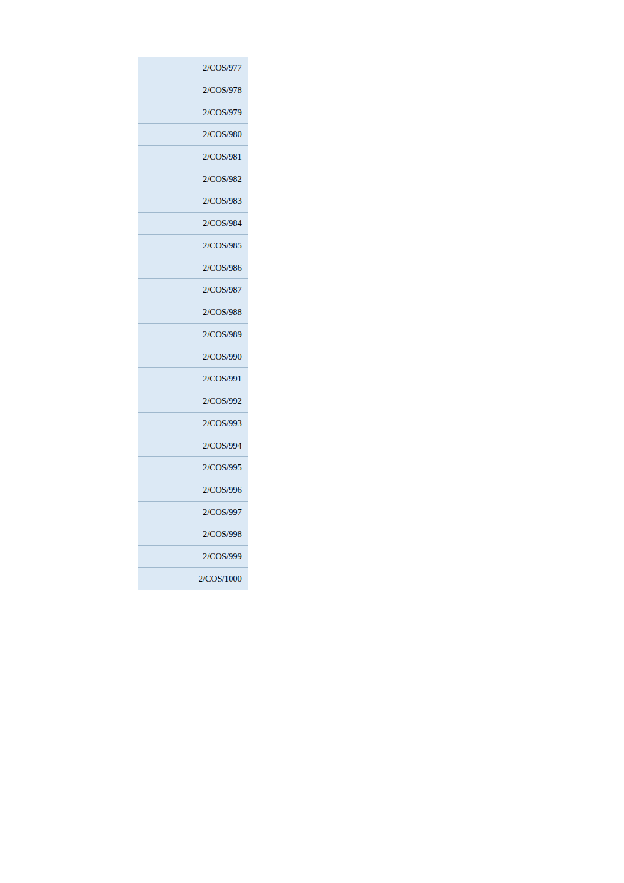| 2/COS/977 |
| 2/COS/978 |
| 2/COS/979 |
| 2/COS/980 |
| 2/COS/981 |
| 2/COS/982 |
| 2/COS/983 |
| 2/COS/984 |
| 2/COS/985 |
| 2/COS/986 |
| 2/COS/987 |
| 2/COS/988 |
| 2/COS/989 |
| 2/COS/990 |
| 2/COS/991 |
| 2/COS/992 |
| 2/COS/993 |
| 2/COS/994 |
| 2/COS/995 |
| 2/COS/996 |
| 2/COS/997 |
| 2/COS/998 |
| 2/COS/999 |
| 2/COS/1000 |